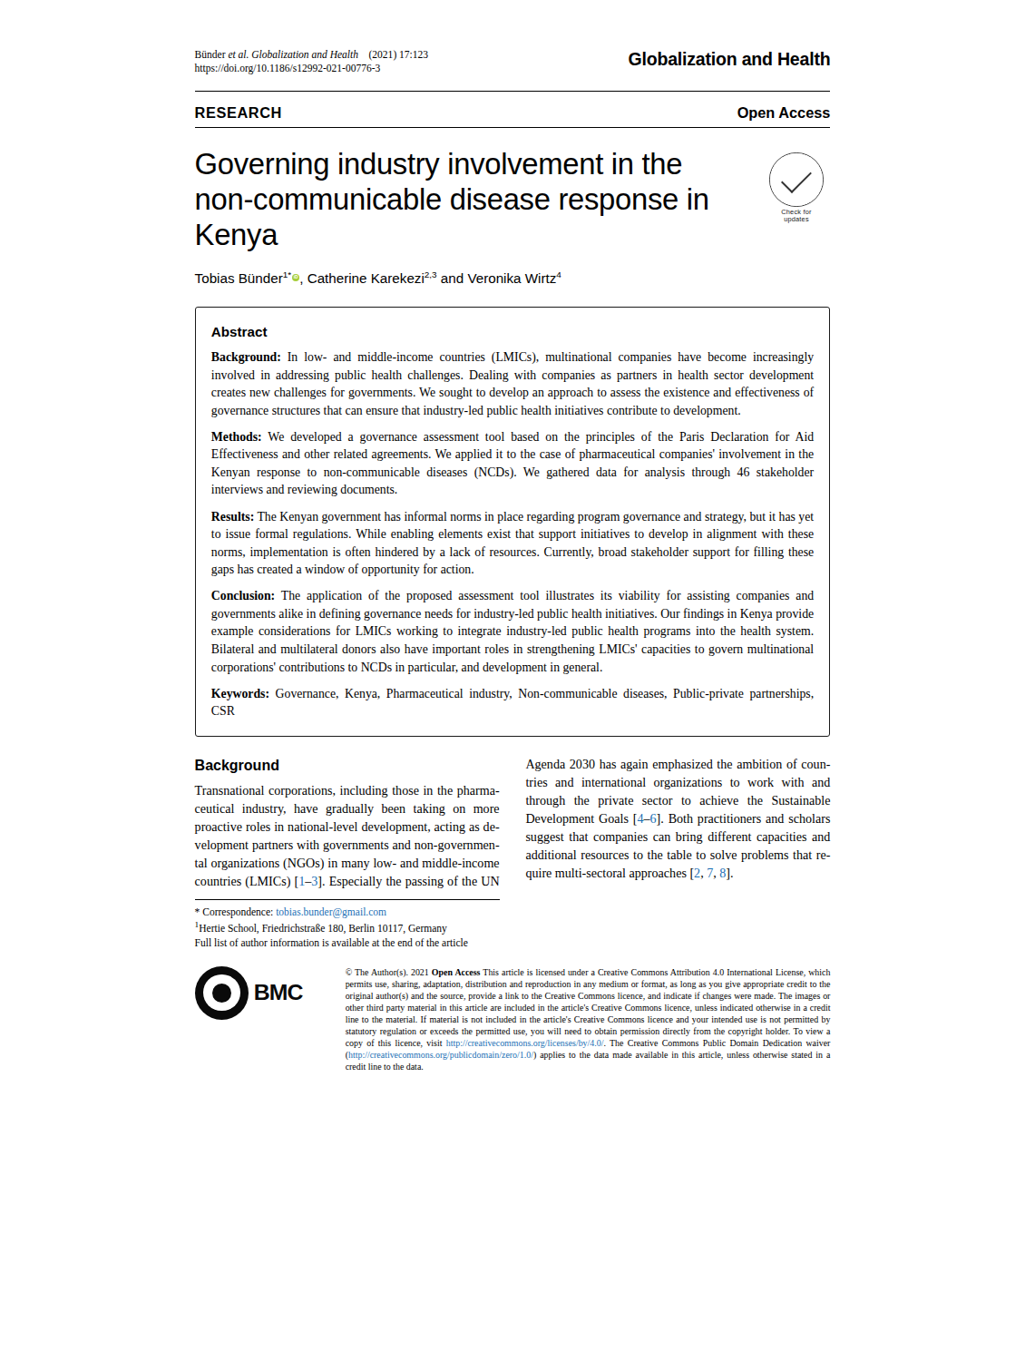Bünder et al. Globalization and Health (2021) 17:123 https://doi.org/10.1186/s12992-021-00776-3
Globalization and Health
RESEARCH Open Access
Governing industry involvement in the non-communicable disease response in Kenya
Check for
updates
Tobias Bünder1* , Catherine Karekezi2,3 and Veronika Wirtz4
Abstract
Background: In low- and middle-income countries (LMICs), multinational companies have become increasingly involved in addressing public health challenges. Dealing with companies as partners in health sector development creates new challenges for governments. We sought to develop an approach to assess the existence and effectiveness of governance structures that can ensure that industry-led public health initiatives contribute to development.
Methods: We developed a governance assessment tool based on the principles of the Paris Declaration for Aid Effectiveness and other related agreements. We applied it to the case of pharmaceutical companies' involvement in the Kenyan response to non-communicable diseases (NCDs). We gathered data for analysis through 46 stakeholder interviews and reviewing documents.
Results: The Kenyan government has informal norms in place regarding program governance and strategy, but it has yet to issue formal regulations. While enabling elements exist that support initiatives to develop in alignment with these norms, implementation is often hindered by a lack of resources. Currently, broad stakeholder support for filling these gaps has created a window of opportunity for action.
Conclusion: The application of the proposed assessment tool illustrates its viability for assisting companies and governments alike in defining governance needs for industry-led public health initiatives. Our findings in Kenya provide example considerations for LMICs working to integrate industry-led public health programs into the health system. Bilateral and multilateral donors also have important roles in strengthening LMICs' capacities to govern multinational corporations' contributions to NCDs in particular, and development in general.
Keywords: Governance, Kenya, Pharmaceutical industry, Non-communicable diseases, Public-private partnerships, CSR
Background
Transnational corporations, including those in the pharmaceutical industry, have gradually been taking on more proactive roles in national-level development, acting as development partners with governments and non-governmental organizations (NGOs) in many low- and middle-income countries (LMICs) [1–3]. Especially the passing of the UN Agenda 2030 has again emphasized the ambition of countries and international organizations to work with and through the private sector to achieve the Sustainable Development Goals [4–6]. Both practitioners and scholars suggest that companies can bring different capacities and additional resources to the table to solve problems that require multi-sectoral approaches [2, 7, 8].
* Correspondence: tobias.bunder@gmail.com
1Hertie School, Friedrichstraße 180, Berlin 10117, Germany
Full list of author information is available at the end of the article
BMC
© The Author(s). 2021 Open Access This article is licensed under a Creative Commons Attribution 4.0 International License, which permits use, sharing, adaptation, distribution and reproduction in any medium or format, as long as you give appropriate credit to the original author(s) and the source, provide a link to the Creative Commons licence, and indicate if changes were made. The images or other third party material in this article are included in the article's Creative Commons licence, unless indicated otherwise in a credit line to the material. If material is not included in the article's Creative Commons licence and your intended use is not permitted by statutory regulation or exceeds the permitted use, you will need to obtain permission directly from the copyright holder. To view a copy of this licence, visit http://creativecommons.org/licenses/by/4.0/. The Creative Commons Public Domain Dedication waiver (http://creativecommons.org/publicdomain/zero/1.0/) applies to the data made available in this article, unless otherwise stated in a credit line to the data.